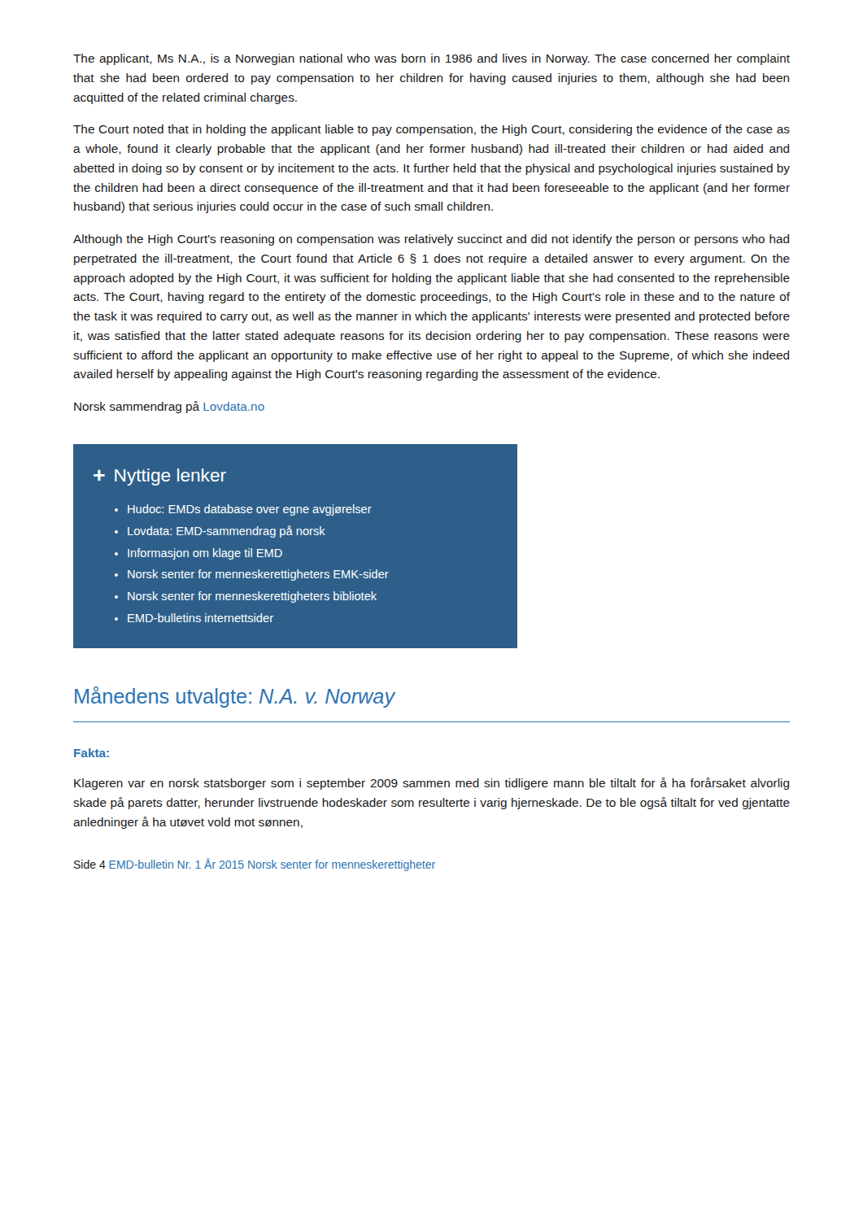The applicant, Ms N.A., is a Norwegian national who was born in 1986 and lives in Norway. The case concerned her complaint that she had been ordered to pay compensation to her children for having caused injuries to them, although she had been acquitted of the related criminal charges.
The Court noted that in holding the applicant liable to pay compensation, the High Court, considering the evidence of the case as a whole, found it clearly probable that the applicant (and her former husband) had ill-treated their children or had aided and abetted in doing so by consent or by incitement to the acts. It further held that the physical and psychological injuries sustained by the children had been a direct consequence of the ill-treatment and that it had been foreseeable to the applicant (and her former husband) that serious injuries could occur in the case of such small children.
Although the High Court's reasoning on compensation was relatively succinct and did not identify the person or persons who had perpetrated the ill-treatment, the Court found that Article 6 § 1 does not require a detailed answer to every argument. On the approach adopted by the High Court, it was sufficient for holding the applicant liable that she had consented to the reprehensible acts. The Court, having regard to the entirety of the domestic proceedings, to the High Court's role in these and to the nature of the task it was required to carry out, as well as the manner in which the applicants' interests were presented and protected before it, was satisfied that the latter stated adequate reasons for its decision ordering her to pay compensation. These reasons were sufficient to afford the applicant an opportunity to make effective use of her right to appeal to the Supreme, of which she indeed availed herself by appealing against the High Court's reasoning regarding the assessment of the evidence.
Norsk sammendrag på Lovdata.no
+Nyttige lenker
Hudoc: EMDs database over egne avgjørelser
Lovdata: EMD-sammendrag på norsk
Informasjon om klage til EMD
Norsk senter for menneskerettigheters EMK-sider
Norsk senter for menneskerettigheters bibliotek
EMD-bulletins internettsider
Månedens utvalgte: N.A. v. Norway
Fakta:
Klageren var en norsk statsborger som i september 2009 sammen med sin tidligere mann ble tiltalt for å ha forårsaket alvorlig skade på parets datter, herunder livstruende hodeskader som resulterte i varig hjerneskade. De to ble også tiltalt for ved gjentatte anledninger å ha utøvet vold mot sønnen,
Side 4 EMD-bulletin Nr. 1 År 2015 Norsk senter for menneskerettigheter